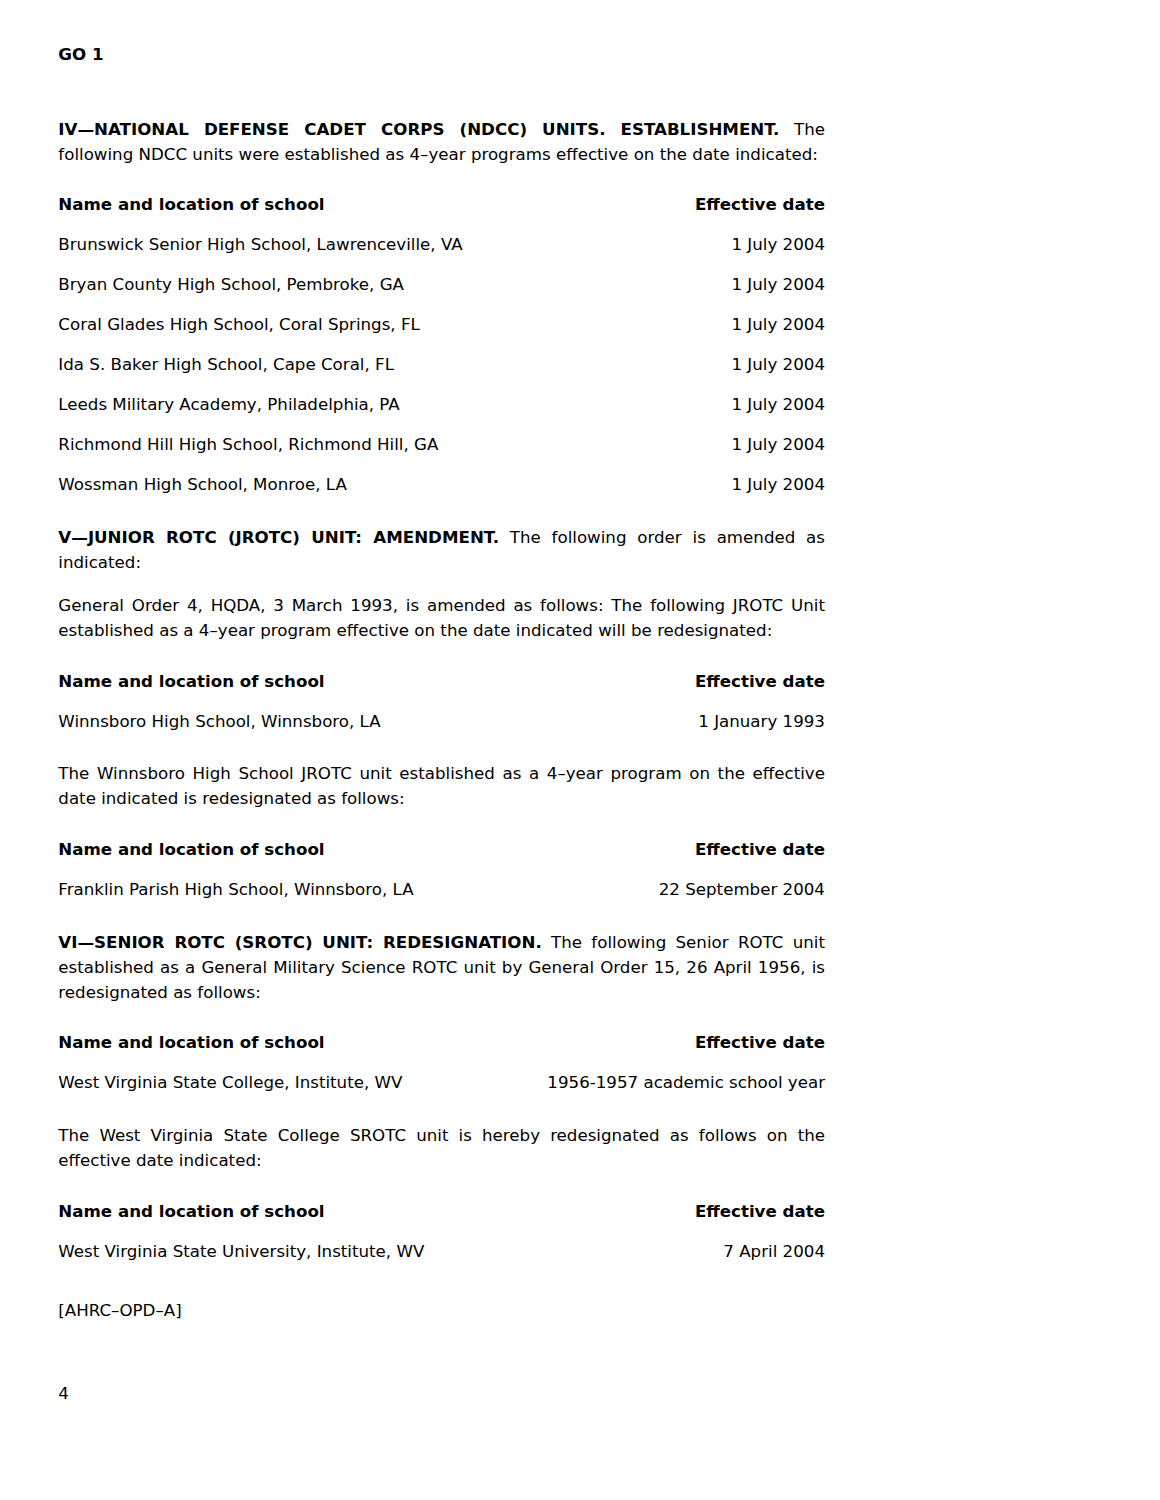GO 1
IV—NATIONAL DEFENSE CADET CORPS (NDCC) UNITS. ESTABLISHMENT. The following NDCC units were established as 4–year programs effective on the date indicated:
| Name and location of school | Effective date |
| --- | --- |
| Brunswick Senior High School, Lawrenceville, VA | 1 July 2004 |
| Bryan County High School, Pembroke, GA | 1 July 2004 |
| Coral Glades High School, Coral Springs, FL | 1 July 2004 |
| Ida S. Baker High School, Cape Coral, FL | 1 July 2004 |
| Leeds Military Academy, Philadelphia, PA | 1 July 2004 |
| Richmond Hill High School, Richmond Hill, GA | 1 July 2004 |
| Wossman High School, Monroe, LA | 1 July 2004 |
V—JUNIOR ROTC (JROTC) UNIT: AMENDMENT. The following order is amended as indicated:
General Order 4, HQDA, 3 March 1993, is amended as follows: The following JROTC Unit established as a 4–year program effective on the date indicated will be redesignated:
| Name and location of school | Effective date |
| --- | --- |
| Winnsboro High School, Winnsboro, LA | 1 January 1993 |
The Winnsboro High School JROTC unit established as a 4–year program on the effective date indicated is redesignated as follows:
| Name and location of school | Effective date |
| --- | --- |
| Franklin Parish High School, Winnsboro, LA | 22 September 2004 |
VI—SENIOR ROTC (SROTC) UNIT: REDESIGNATION. The following Senior ROTC unit established as a General Military Science ROTC unit by General Order 15, 26 April 1956, is redesignated as follows:
| Name and location of school | Effective date |
| --- | --- |
| West Virginia State College, Institute, WV | 1956-1957 academic school year |
The West Virginia State College SROTC unit is hereby redesignated as follows on the effective date indicated:
| Name and location of school | Effective date |
| --- | --- |
| West Virginia State University, Institute, WV | 7 April 2004 |
[AHRC–OPD–A]
4